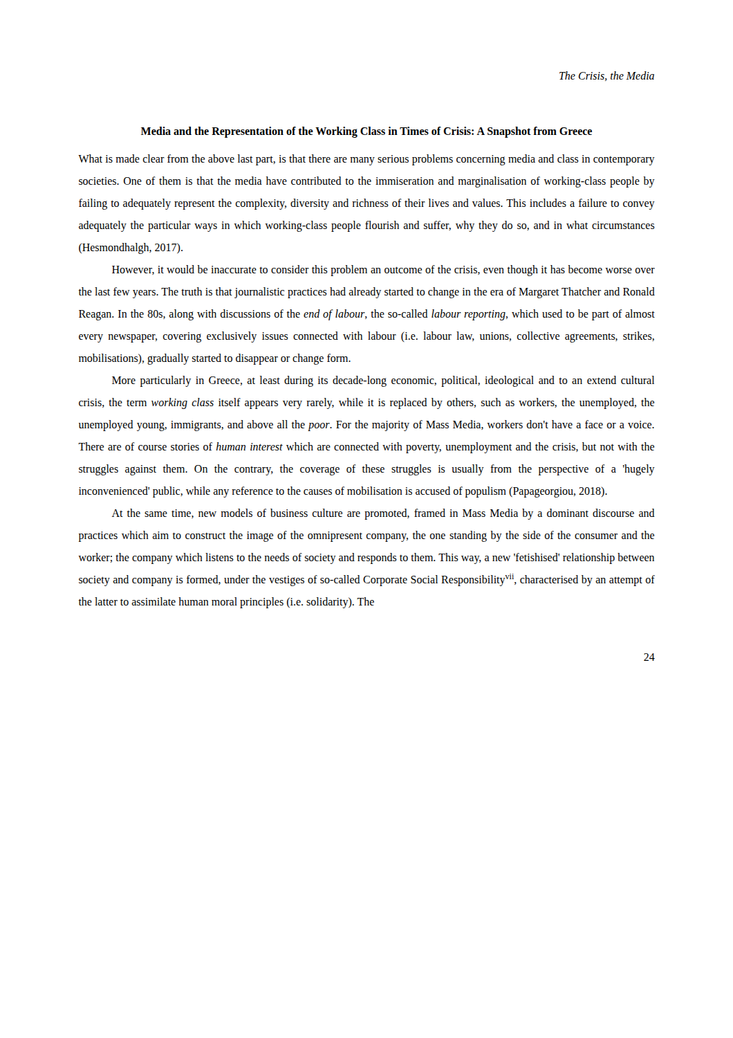The Crisis, the Media
Media and the Representation of the Working Class in Times of Crisis: A Snapshot from Greece
What is made clear from the above last part, is that there are many serious problems concerning media and class in contemporary societies. One of them is that the media have contributed to the immiseration and marginalisation of working-class people by failing to adequately represent the complexity, diversity and richness of their lives and values. This includes a failure to convey adequately the particular ways in which working-class people flourish and suffer, why they do so, and in what circumstances (Hesmondhalgh, 2017).
However, it would be inaccurate to consider this problem an outcome of the crisis, even though it has become worse over the last few years. The truth is that journalistic practices had already started to change in the era of Margaret Thatcher and Ronald Reagan. In the 80s, along with discussions of the end of labour, the so-called labour reporting, which used to be part of almost every newspaper, covering exclusively issues connected with labour (i.e. labour law, unions, collective agreements, strikes, mobilisations), gradually started to disappear or change form.
More particularly in Greece, at least during its decade-long economic, political, ideological and to an extend cultural crisis, the term working class itself appears very rarely, while it is replaced by others, such as workers, the unemployed, the unemployed young, immigrants, and above all the poor. For the majority of Mass Media, workers don't have a face or a voice. There are of course stories of human interest which are connected with poverty, unemployment and the crisis, but not with the struggles against them. On the contrary, the coverage of these struggles is usually from the perspective of a 'hugely inconvenienced' public, while any reference to the causes of mobilisation is accused of populism (Papageorgiou, 2018).
At the same time, new models of business culture are promoted, framed in Mass Media by a dominant discourse and practices which aim to construct the image of the omnipresent company, the one standing by the side of the consumer and the worker; the company which listens to the needs of society and responds to them. This way, a new 'fetishised' relationship between society and company is formed, under the vestiges of so-called Corporate Social Responsibilityvii, characterised by an attempt of the latter to assimilate human moral principles (i.e. solidarity). The
24